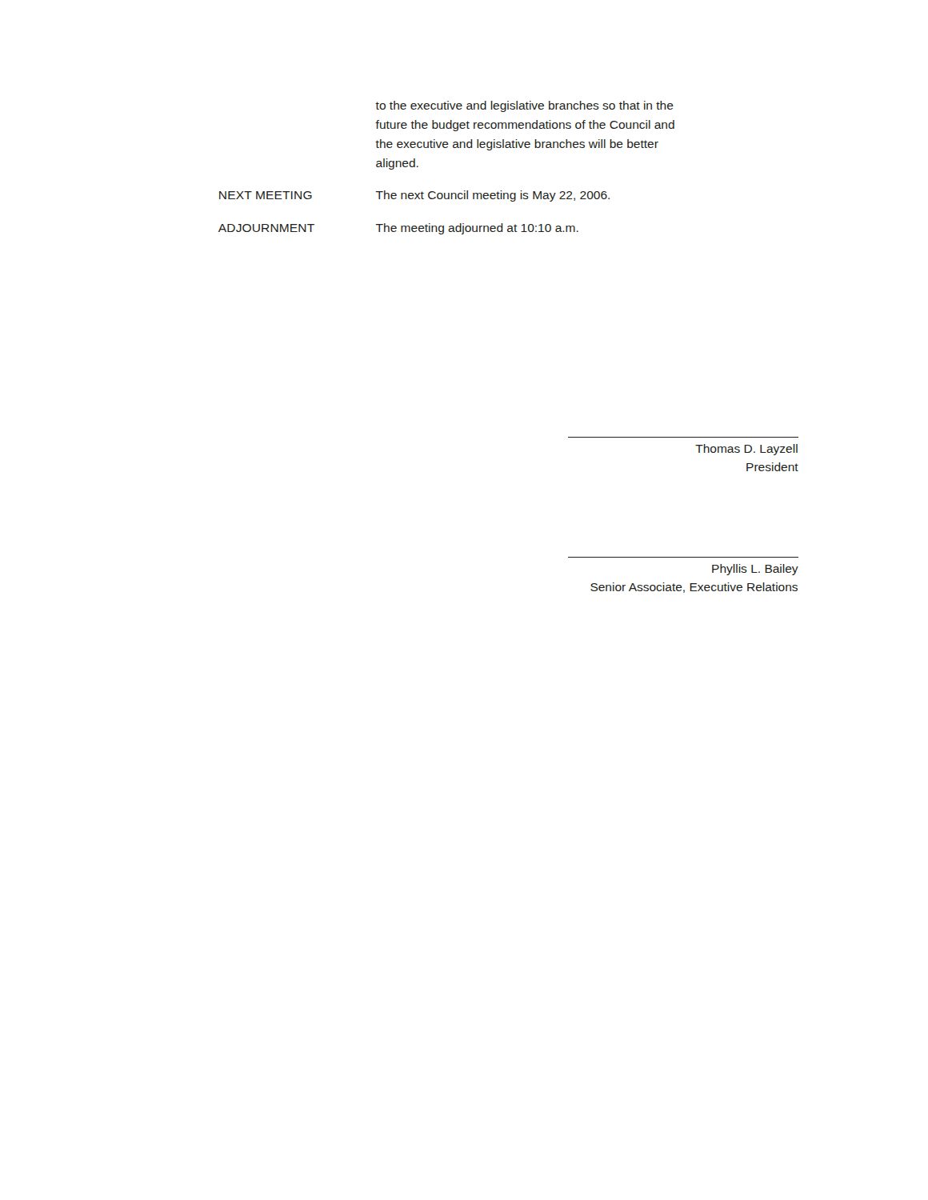to the executive and legislative branches so that in the future the budget recommendations of the Council and the executive and legislative branches will be better aligned.
NEXT MEETING
The next Council meeting is May 22, 2006.
ADJOURNMENT
The meeting adjourned at 10:10 a.m.
Thomas D. Layzell
President
Phyllis L. Bailey
Senior Associate, Executive Relations